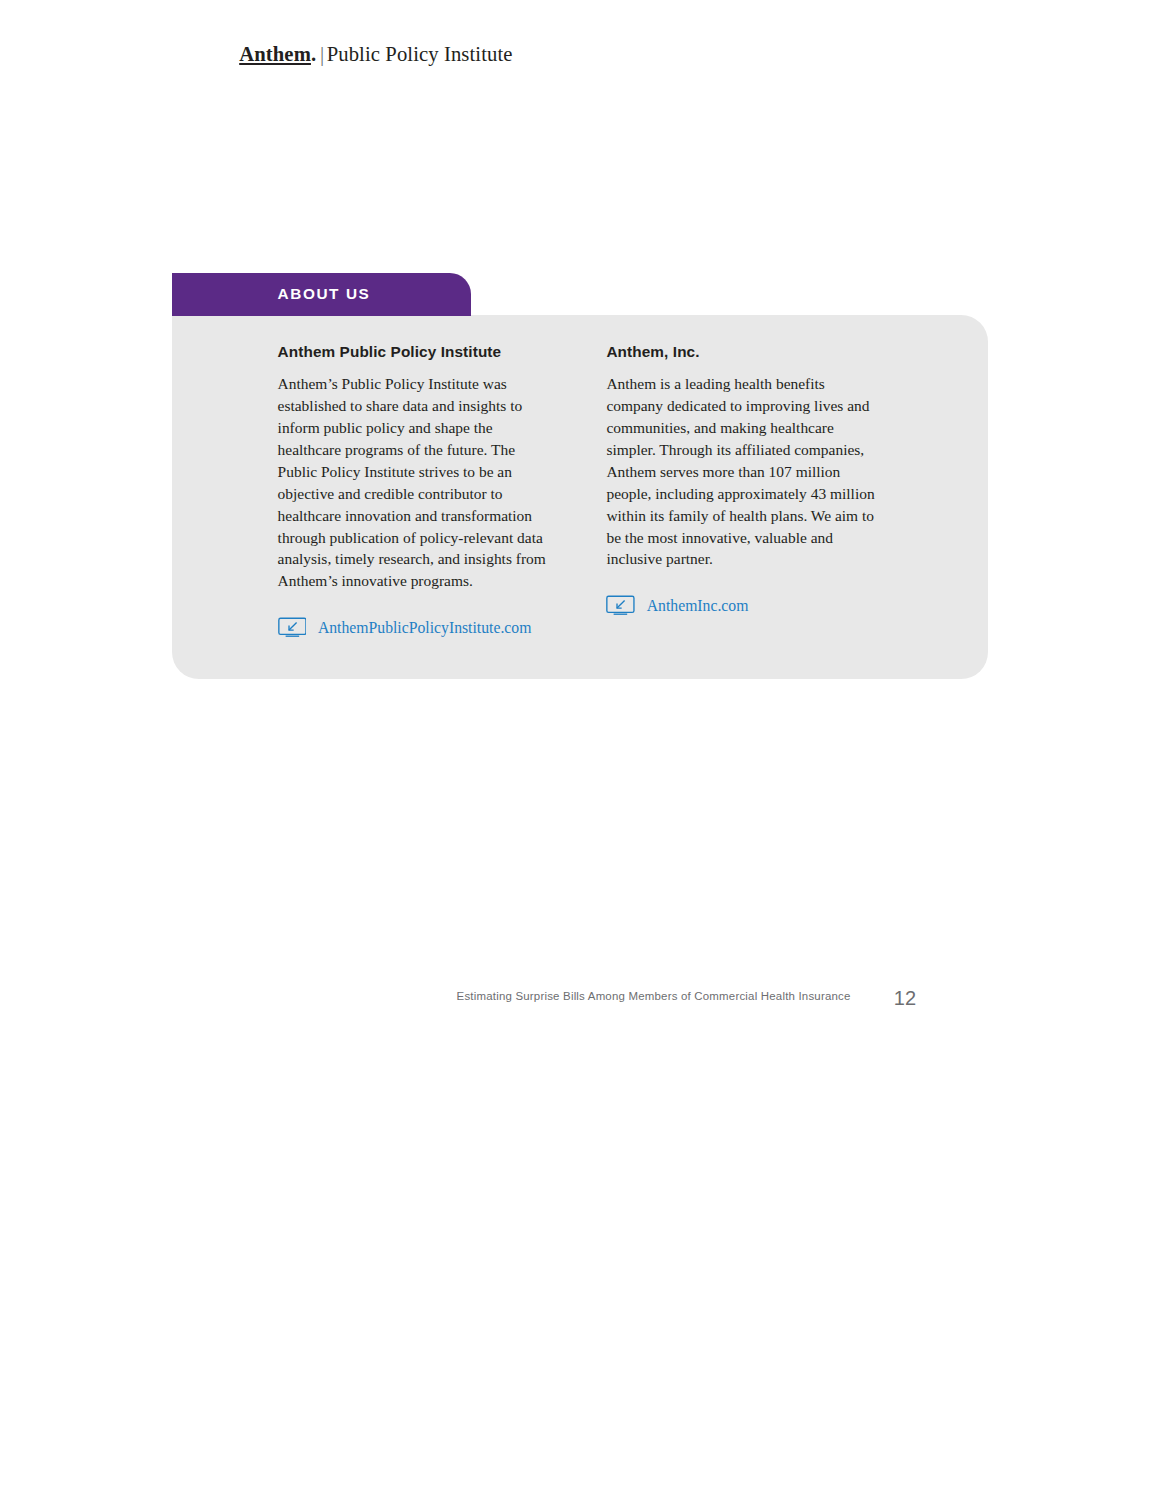Anthem.|Public Policy Institute
ABOUT US
Anthem Public Policy Institute
Anthem’s Public Policy Institute was established to share data and insights to inform public policy and shape the healthcare programs of the future. The Public Policy Institute strives to be an objective and credible contributor to healthcare innovation and transformation through publication of policy-relevant data analysis, timely research, and insights from Anthem’s innovative programs.
AnthemPublicPolicyInstitute.com
Anthem, Inc.
Anthem is a leading health benefits company dedicated to improving lives and communities, and making healthcare simpler. Through its affiliated companies, Anthem serves more than 107 million people, including approximately 43 million within its family of health plans. We aim to be the most innovative, valuable and inclusive partner.
AnthemInc.com
Estimating Surprise Bills Among Members of Commercial Health Insurance
12